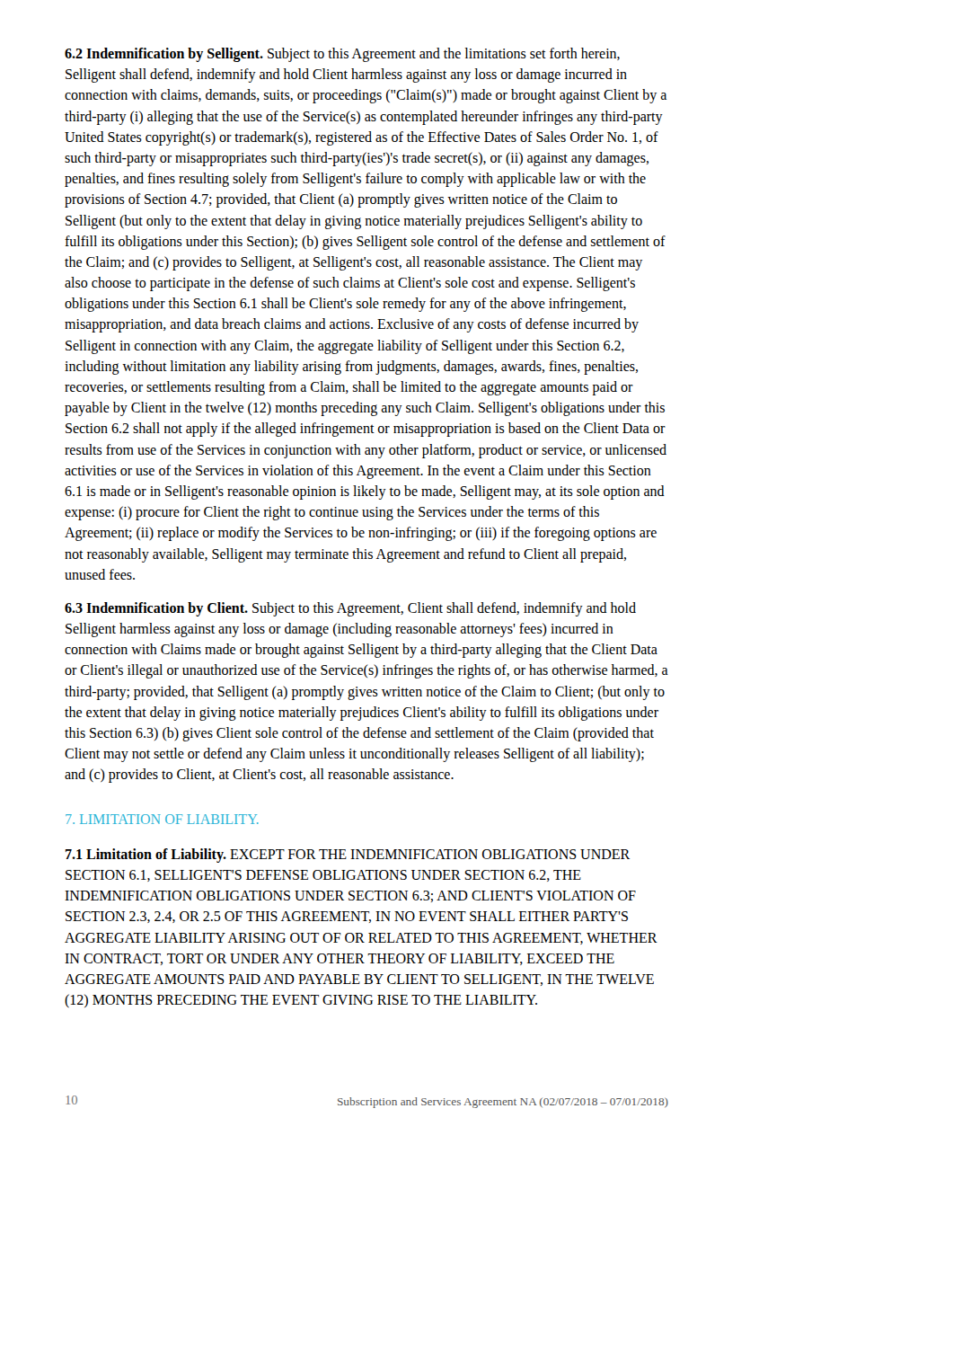6.2 Indemnification by Selligent. Subject to this Agreement and the limitations set forth herein, Selligent shall defend, indemnify and hold Client harmless against any loss or damage incurred in connection with claims, demands, suits, or proceedings ("Claim(s)") made or brought against Client by a third-party (i) alleging that the use of the Service(s) as contemplated hereunder infringes any third-party United States copyright(s) or trademark(s), registered as of the Effective Dates of Sales Order No. 1, of such third-party or misappropriates such third-party(ies')'s trade secret(s), or (ii) against any damages, penalties, and fines resulting solely from Selligent's failure to comply with applicable law or with the provisions of Section 4.7; provided, that Client (a) promptly gives written notice of the Claim to Selligent (but only to the extent that delay in giving notice materially prejudices Selligent's ability to fulfill its obligations under this Section); (b) gives Selligent sole control of the defense and settlement of the Claim; and (c) provides to Selligent, at Selligent's cost, all reasonable assistance. The Client may also choose to participate in the defense of such claims at Client's sole cost and expense. Selligent's obligations under this Section 6.1 shall be Client's sole remedy for any of the above infringement, misappropriation, and data breach claims and actions. Exclusive of any costs of defense incurred by Selligent in connection with any Claim, the aggregate liability of Selligent under this Section 6.2, including without limitation any liability arising from judgments, damages, awards, fines, penalties, recoveries, or settlements resulting from a Claim, shall be limited to the aggregate amounts paid or payable by Client in the twelve (12) months preceding any such Claim. Selligent's obligations under this Section 6.2 shall not apply if the alleged infringement or misappropriation is based on the Client Data or results from use of the Services in conjunction with any other platform, product or service, or unlicensed activities or use of the Services in violation of this Agreement. In the event a Claim under this Section 6.1 is made or in Selligent's reasonable opinion is likely to be made, Selligent may, at its sole option and expense: (i) procure for Client the right to continue using the Services under the terms of this Agreement; (ii) replace or modify the Services to be non-infringing; or (iii) if the foregoing options are not reasonably available, Selligent may terminate this Agreement and refund to Client all prepaid, unused fees.
6.3 Indemnification by Client. Subject to this Agreement, Client shall defend, indemnify and hold Selligent harmless against any loss or damage (including reasonable attorneys' fees) incurred in connection with Claims made or brought against Selligent by a third-party alleging that the Client Data or Client's illegal or unauthorized use of the Service(s) infringes the rights of, or has otherwise harmed, a third-party; provided, that Selligent (a) promptly gives written notice of the Claim to Client; (but only to the extent that delay in giving notice materially prejudices Client's ability to fulfill its obligations under this Section 6.3) (b) gives Client sole control of the defense and settlement of the Claim (provided that Client may not settle or defend any Claim unless it unconditionally releases Selligent of all liability); and (c) provides to Client, at Client's cost, all reasonable assistance.
7. LIMITATION OF LIABILITY.
7.1 Limitation of Liability. Except for the indemnification obligations under Section 6.1, Selligent's defense obligations under Section 6.2, the indemnification obligations under Section 6.3; and Client's violation of Section 2.3, 2.4, or 2.5 of this Agreement, in no event shall either party's aggregate liability arising out of or related to this Agreement, whether in contract, tort or under any other theory of liability, exceed the aggregate amounts paid and payable by Client to Selligent, in the twelve (12) months preceding the event giving rise to the liability.
10 Subscription and Services Agreement NA (02/07/2018 – 07/01/2018)